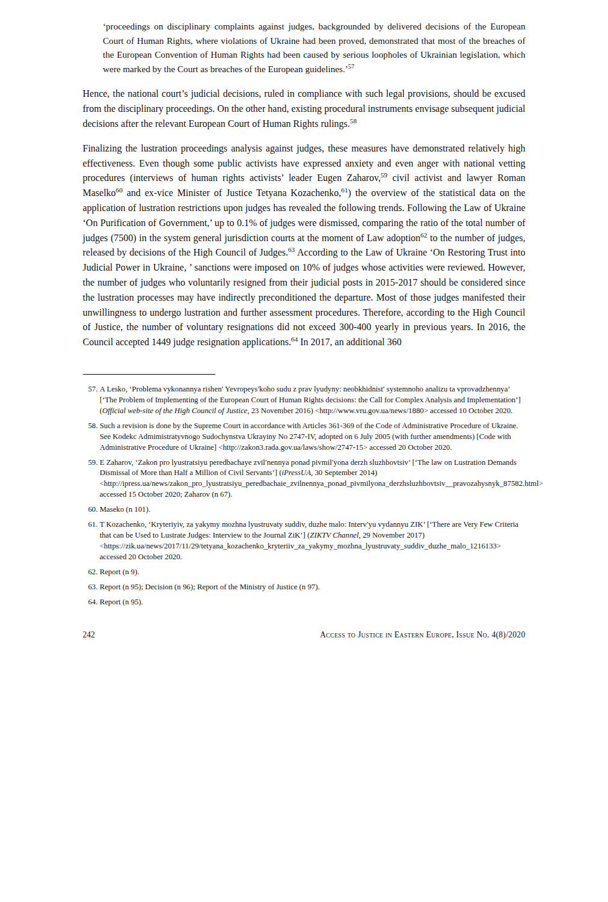‘proceedings on disciplinary complaints against judges, backgrounded by delivered decisions of the European Court of Human Rights, where violations of Ukraine had been proved, demonstrated that most of the breaches of the European Convention of Human Rights had been caused by serious loopholes of Ukrainian legislation, which were marked by the Court as breaches of the European guidelines.’57
Hence, the national court’s judicial decisions, ruled in compliance with such legal provisions, should be excused from the disciplinary proceedings. On the other hand, existing procedural instruments envisage subsequent judicial decisions after the relevant European Court of Human Rights rulings.58
Finalizing the lustration proceedings analysis against judges, these measures have demonstrated relatively high effectiveness. Even though some public activists have expressed anxiety and even anger with national vetting procedures (interviews of human rights activists’ leader Eugen Zaharov,59 civil activist and lawyer Roman Maselko60 and ex-vice Minister of Justice Tetyana Kozachenko,61) the overview of the statistical data on the application of lustration restrictions upon judges has revealed the following trends. Following the Law of Ukraine ‘On Purification of Government,’ up to 0.1% of judges were dismissed, comparing the ratio of the total number of judges (7500) in the system general jurisdiction courts at the moment of Law adoption62 to the number of judges, released by decisions of the High Council of Judges.63 According to the Law of Ukraine ‘On Restoring Trust into Judicial Power in Ukraine, ’ sanctions were imposed on 10% of judges whose activities were reviewed. However, the number of judges who voluntarily resigned from their judicial posts in 2015-2017 should be considered since the lustration processes may have indirectly preconditioned the departure. Most of those judges manifested their unwillingness to undergo lustration and further assessment procedures. Therefore, according to the High Council of Justice, the number of voluntary resignations did not exceed 300-400 yearly in previous years. In 2016, the Council accepted 1449 judge resignation applications.64 In 2017, an additional 360
A Lesko, ‘Problema vykonannya rishen′ Yevropeys′koho sudu z prav lyudyny: neobkhidnist′ systemnoho analizu ta vprovadzhennya’ [‘The Problem of Implementing of the European Court of Human Rights decisions: the Call for Complex Analysis and Implementation’] (Official web-site of the High Council of Justice, 23 November 2016) <http://www.vru.gov.ua/news/1880> accessed 10 October 2020.
Such a revision is done by the Supreme Court in accordance with Articles 361-369 of the Code of Administrative Procedure of Ukraine. See Kodekc Admimistratyvnogo Sudochynstva Ukrayiny No 2747-IV, adopted on 6 July 2005 (with further amendments) [Code with Administrative Procedure of Ukraine] <http://zakon3.rada.gov.ua/laws/show/2747-15> accessed 20 October 2020.
E Zaharov, ‘Zakon pro lyustratsiyu peredbachaye zvil′nennya ponad pivmil′yona derzh sluzhbovtsiv’ [‘The law on Lustration Demands Dismissal of More than Half a Million of Civil Servants’] (iPressUA, 30 September 2014) <http://ipress.ua/news/zakon_pro_lyustratsiyu_peredbachaie_zvilnennya_ponad_pivmilyona_derzhsluzhbovtsiv__pravozahysnyk_87582.html> accessed 15 October 2020; Zaharov (n 67).
Maseko (n 101).
T Kozachenko, ‘Kryteriyiv, za yakymy mozhna lyustruvaty suddiv, duzhe malo: Interv′yu vydannyu ZIK’ [‘There are Very Few Criteria that can be Used to Lustrate Judges: Interview to the Journal ZiK’] (ZIKTV Channel, 29 November 2017) <https://zik.ua/news/2017/11/29/tetyana_kozachenko_kryteriiv_za_yakymy_mozhna_lyustruvaty_suddiv_duzhe_malo_1216133> accessed 20 October 2020.
Report (n 9).
Report (n 95); Decision (n 96); Report of the Ministry of Justice (n 97).
Report (n 95).
242 Access to Justice in Eastern Europe, Issue No. 4(8)/2020